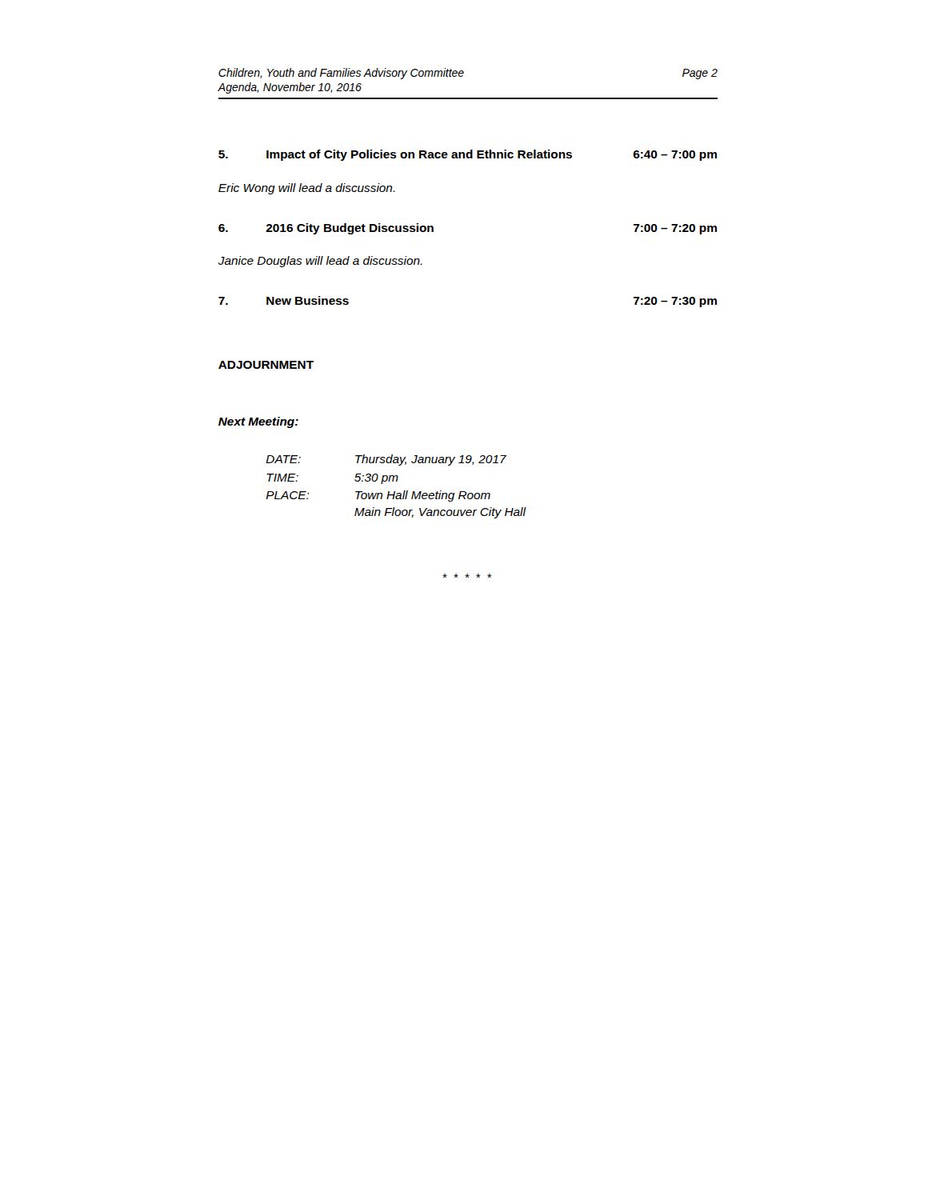Children, Youth and Families Advisory Committee
Agenda, November 10, 2016
Page 2
5. Impact of City Policies on Race and Ethnic Relations 6:40 – 7:00 pm
Eric Wong will lead a discussion.
6. 2016 City Budget Discussion 7:00 – 7:20 pm
Janice Douglas will lead a discussion.
7. New Business 7:20 – 7:30 pm
ADJOURNMENT
Next Meeting:
| DATE: | Thursday, January 19, 2017 |
| TIME: | 5:30 pm |
| PLACE: | Town Hall Meeting Room Main Floor, Vancouver City Hall |
* * * * *